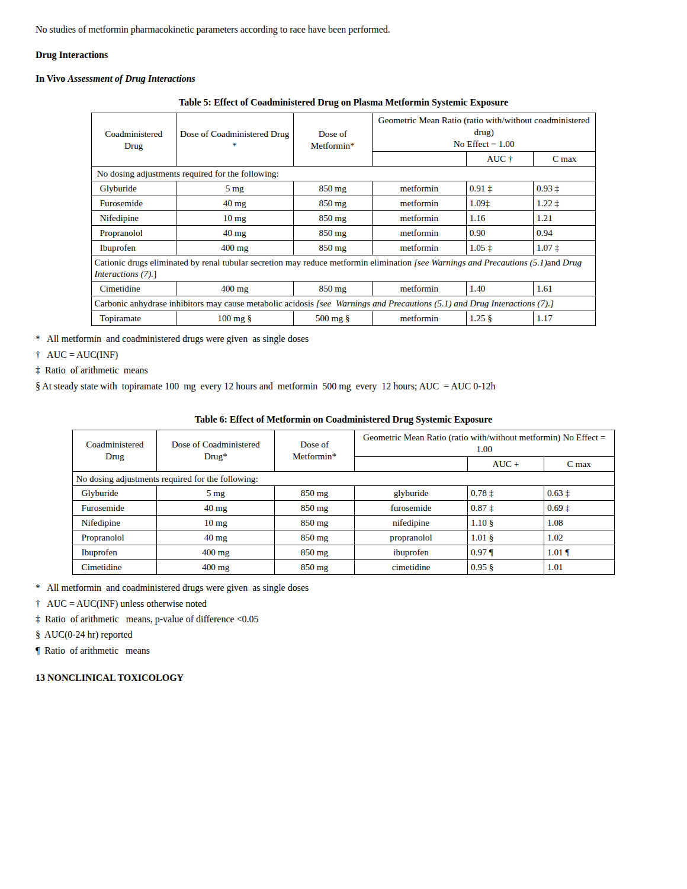No studies of metformin pharmacokinetic parameters according to race have been performed.
Drug Interactions
In Vivo Assessment of Drug Interactions
Table 5: Effect of Coadministered Drug on Plasma Metformin Systemic Exposure
| Coadministered Drug | Dose of Coadministered Drug * | Dose of Metformin* | Geometric Mean Ratio (ratio with/without coadministered drug) No Effect = 1.00 |
| | AUC † | C max |
| No dosing adjustments required for the following: |
| Glyburide | 5 mg | 850 mg | metformin | 0.91 ‡ | 0.93 ‡ |
| Furosemide | 40 mg | 850 mg | metformin | 1.09‡ | 1.22 ‡ |
| Nifedipine | 10 mg | 850 mg | metformin | 1.16 | 1.21 |
| Propranolol | 40 mg | 850 mg | metformin | 0.90 | 0.94 |
| Ibuprofen | 400 mg | 850 mg | metformin | 1.05 ‡ | 1.07 ‡ |
| Cationic drugs eliminated by renal tubular secretion may reduce metformin elimination [see Warnings and Precautions (5.1) and Drug Interactions (7). ] |
| Cimetidine | 400 mg | 850 mg | metformin | 1.40 | 1.61 |
| Carbonic anhydrase inhibitors may cause metabolic acidosis [see Warnings and Precautions (5.1) and Drug Interactions (7).] |
| Topiramate | 100 mg § | 500 mg § | metformin | 1.25 § | 1.17 |
* All metformin and coadministered drugs were given as single doses
† AUC = AUC(INF)
‡ Ratio of arithmetic means
§ At steady state with topiramate 100 mg every 12 hours and metformin 500 mg every 12 hours; AUC = AUC 0-12h
Table 6: Effect of Metformin on Coadministered Drug Systemic Exposure
| Coadministered Drug | Dose of Coadministered Drug* | Dose of Metformin* | Geometric Mean Ratio (ratio with/without metformin) No Effect = 1.00 |
| | AUC + | C max |
| No dosing adjustments required for the following: |
| Glyburide | 5 mg | 850 mg | glyburide | 0.78 ‡ | 0.63 ‡ |
| Furosemide | 40 mg | 850 mg | furosemide | 0.87 ‡ | 0.69 ‡ |
| Nifedipine | 10 mg | 850 mg | nifedipine | 1.10 § | 1.08 |
| Propranolol | 40 mg | 850 mg | propranolol | 1.01 § | 1.02 |
| Ibuprofen | 400 mg | 850 mg | ibuprofen | 0.97 ¶ | 1.01 ¶ |
| Cimetidine | 400 mg | 850 mg | cimetidine | 0.95 § | 1.01 |
* All metformin and coadministered drugs were given as single doses
† AUC = AUC(INF) unless otherwise noted
‡ Ratio of arithmetic means, p-value of difference <0.05
§ AUC(0-24 hr) reported
¶ Ratio of arithmetic means
13 NONCLINICAL TOXICOLOGY